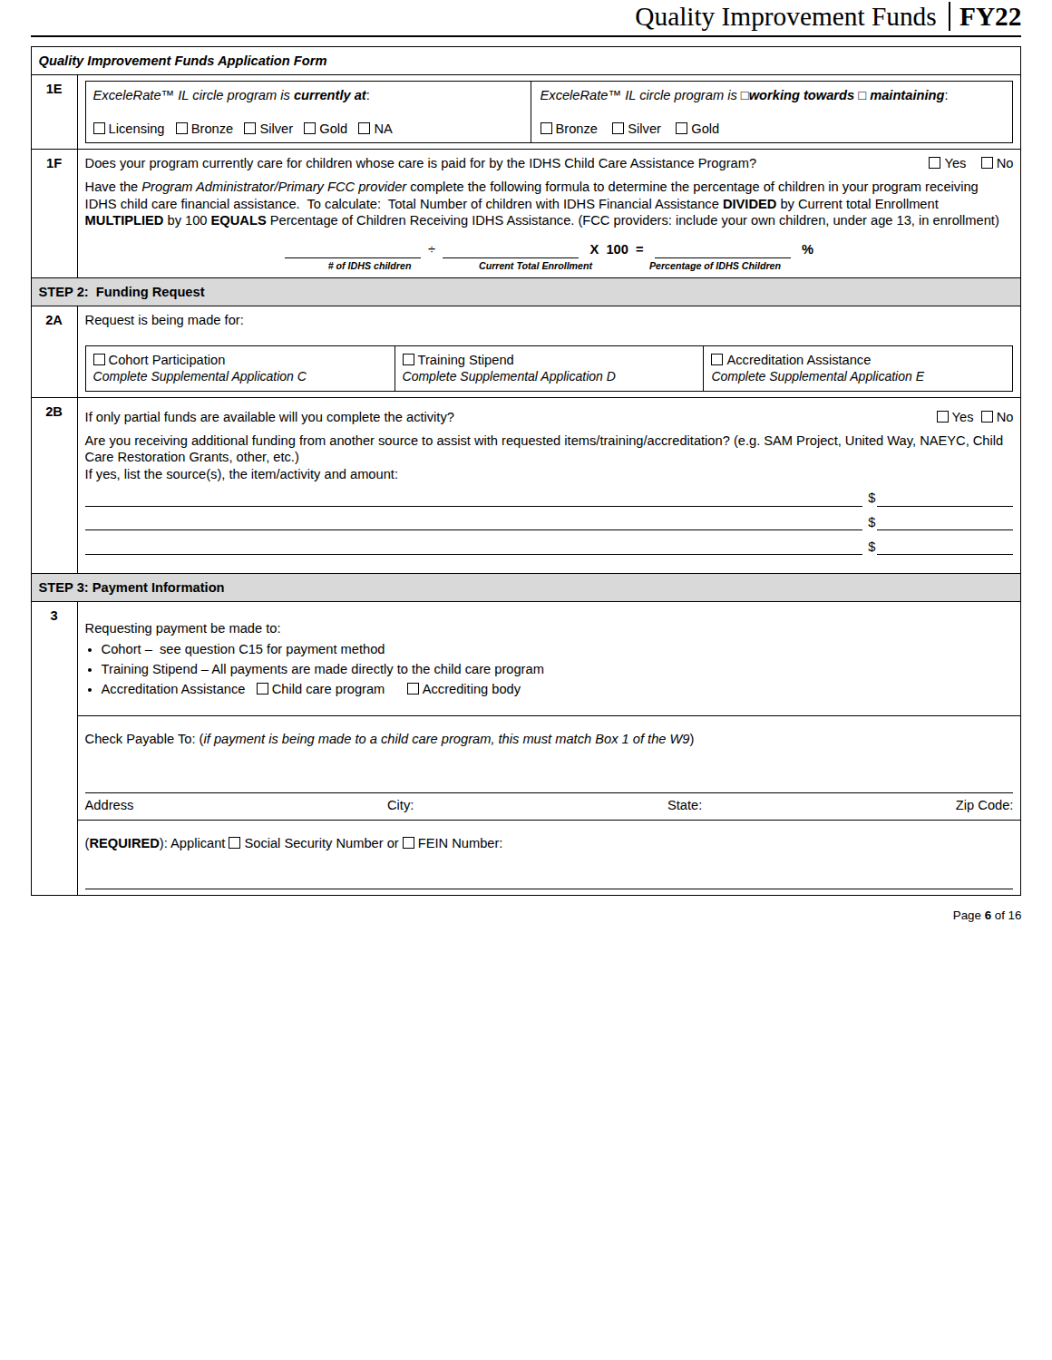Quality Improvement Funds FY22
| Quality Improvement Funds Application Form |
| 1E | / ExceleRate™ IL circle program is currently at : Licensing Bronze Silver Gold NA / ExceleRate™ IL circle program is □ working towards □ maintaining : Bronze Silver Gold / |
| 1F | Does your program currently care for children whose care is paid for by the IDHS Child Care Assistance Program? Yes No Have the Program Administrator/Primary FCC provider complete the following formula to determine the percentage of children in your program receiving IDHS child care financial assistance. To calculate: Total Number of children with IDHS Financial Assistance DIVIDED by Current total Enrollment MULTIPLIED by 100 EQUALS Percentage of Children Receiving IDHS Assistance. (FCC providers: include your own children, under age 13, in enrollment) ÷ X 100 = % # of IDHS children Current Total Enrollment Percentage of IDHS Children |
| STEP 2: Funding Request |
| 2A | Request is being made for: / Cohort Participation Complete Supplemental Application C / Training Stipend Complete Supplemental Application D / Accreditation Assistance Complete Supplemental Application E / |
| 2B | If only partial funds are available will you complete the activity? Yes No Are you receiving additional funding from another source to assist with requested items/training/accreditation? (e.g. SAM Project, United Way, NAEYC, Child Care Restoration Grants, other, etc.) If yes, list the source(s), the item/activity and amount: $ $ $ |
| STEP 3: Payment Information |
| 3 | Requesting payment be made to: Cohort – see question C15 for payment method Training Stipend – All payments are made directly to the child care program Accreditation Assistance Child care program Accrediting body |
| Check Payable To: ( if payment is being made to a child care program, this must match Box 1 of the W9 ) Address City: State: Zip Code: |
| ( REQUIRED ): Applicant Social Security Number or FEIN Number: |
Page 6 of 16